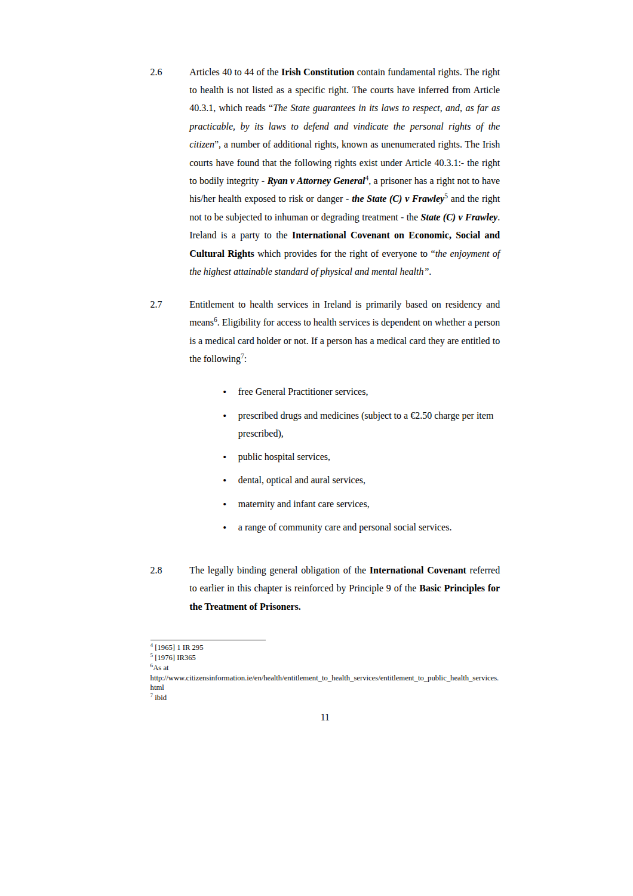2.6
Articles 40 to 44 of the Irish Constitution contain fundamental rights. The right to health is not listed as a specific right. The courts have inferred from Article 40.3.1, which reads “The State guarantees in its laws to respect, and, as far as practicable, by its laws to defend and vindicate the personal rights of the citizen”, a number of additional rights, known as unenumerated rights. The Irish courts have found that the following rights exist under Article 40.3.1:- the right to bodily integrity - Ryan v Attorney General4, a prisoner has a right not to have his/her health exposed to risk or danger - the State (C) v Frawley5 and the right not to be subjected to inhuman or degrading treatment - the State (C) v Frawley. Ireland is a party to the International Covenant on Economic, Social and Cultural Rights which provides for the right of everyone to “the enjoyment of the highest attainable standard of physical and mental health”.
2.7
Entitlement to health services in Ireland is primarily based on residency and means6. Eligibility for access to health services is dependent on whether a person is a medical card holder or not. If a person has a medical card they are entitled to the following7:
free General Practitioner services,
prescribed drugs and medicines (subject to a €2.50 charge per item prescribed),
public hospital services,
dental, optical and aural services,
maternity and infant care services,
a range of community care and personal social services.
2.8
The legally binding general obligation of the International Covenant referred to earlier in this chapter is reinforced by Principle 9 of the Basic Principles for the Treatment of Prisoners.
4 [1965] 1 IR 295
5 [1976] IR365
6As at
http://www.citizensinformation.ie/en/health/entitlement_to_health_services/entitlement_to_public_health_services.html
7 ibid
11